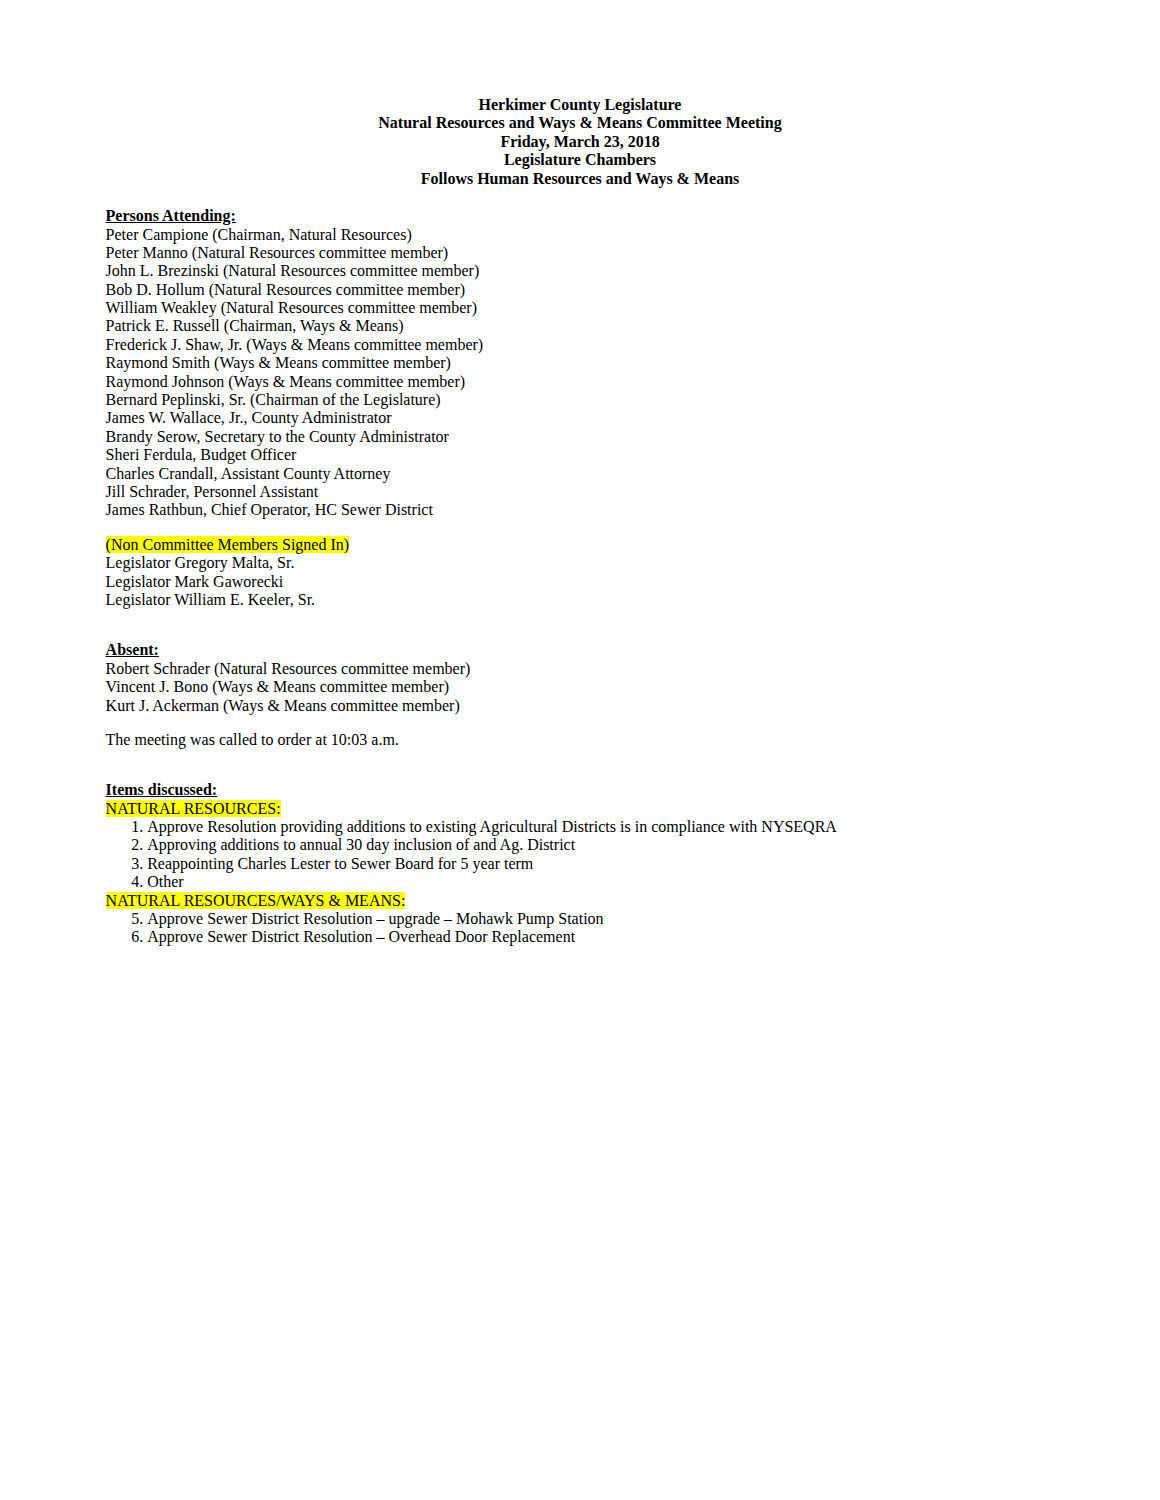Herkimer County Legislature
Natural Resources and Ways & Means Committee Meeting
Friday, March 23, 2018
Legislature Chambers
Follows Human Resources and Ways & Means
Persons Attending:
Peter Campione (Chairman, Natural Resources)
Peter Manno (Natural Resources committee member)
John L. Brezinski (Natural Resources committee member)
Bob D. Hollum (Natural Resources committee member)
William Weakley (Natural Resources committee member)
Patrick E. Russell (Chairman, Ways & Means)
Frederick J. Shaw, Jr. (Ways & Means committee member)
Raymond Smith (Ways & Means committee member)
Raymond Johnson (Ways & Means committee member)
Bernard Peplinski, Sr. (Chairman of the Legislature)
James W. Wallace, Jr., County Administrator
Brandy Serow, Secretary to the County Administrator
Sheri Ferdula, Budget Officer
Charles Crandall, Assistant County Attorney
Jill Schrader, Personnel Assistant
James Rathbun, Chief Operator, HC Sewer District
(Non Committee Members Signed In)
Legislator Gregory Malta, Sr.
Legislator Mark Gaworecki
Legislator William E. Keeler, Sr.
Absent:
Robert Schrader (Natural Resources committee member)
Vincent J. Bono (Ways & Means committee member)
Kurt J. Ackerman (Ways & Means committee member)
The meeting was called to order at 10:03 a.m.
Items discussed:
NATURAL RESOURCES:
Approve Resolution providing additions to existing Agricultural Districts is in compliance with NYSEQRA
Approving additions to annual 30 day inclusion of and Ag. District
Reappointing Charles Lester to Sewer Board for 5 year term
Other
NATURAL RESOURCES/WAYS & MEANS:
Approve Sewer District Resolution – upgrade – Mohawk Pump Station
Approve Sewer District Resolution – Overhead Door Replacement